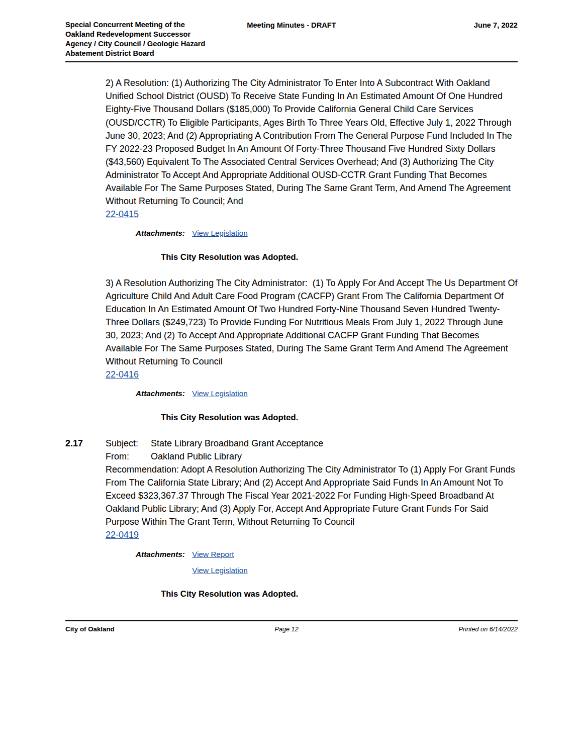Special Concurrent Meeting of the Oakland Redevelopment Successor Agency / City Council / Geologic Hazard Abatement District Board
Meeting Minutes - DRAFT
June 7, 2022
2) A Resolution: (1) Authorizing The City Administrator To Enter Into A Subcontract With Oakland Unified School District (OUSD) To Receive State Funding In An Estimated Amount Of One Hundred Eighty-Five Thousand Dollars ($185,000) To Provide California General Child Care Services (OUSD/CCTR) To Eligible Participants, Ages Birth To Three Years Old, Effective July 1, 2022 Through June 30, 2023; And (2) Appropriating A Contribution From The General Purpose Fund Included In The FY 2022-23 Proposed Budget In An Amount Of Forty-Three Thousand Five Hundred Sixty Dollars ($43,560) Equivalent To The Associated Central Services Overhead; And (3) Authorizing The City Administrator To Accept And Appropriate Additional OUSD-CCTR Grant Funding That Becomes Available For The Same Purposes Stated, During The Same Grant Term, And Amend The Agreement Without Returning To Council; And
22-0415
Attachments: View Legislation
This City Resolution was Adopted.
3) A Resolution Authorizing The City Administrator: (1) To Apply For And Accept The Us Department Of Agriculture Child And Adult Care Food Program (CACFP) Grant From The California Department Of Education In An Estimated Amount Of Two Hundred Forty-Nine Thousand Seven Hundred Twenty-Three Dollars ($249,723) To Provide Funding For Nutritious Meals From July 1, 2022 Through June 30, 2023; And (2) To Accept And Appropriate Additional CACFP Grant Funding That Becomes Available For The Same Purposes Stated, During The Same Grant Term And Amend The Agreement Without Returning To Council
22-0416
Attachments: View Legislation
This City Resolution was Adopted.
2.17
Subject:
State Library Broadband Grant Acceptance
From:
Oakland Public Library
Recommendation: Adopt A Resolution Authorizing The City Administrator To (1) Apply For Grant Funds From The California State Library; And (2) Accept And Appropriate Said Funds In An Amount Not To Exceed $323,367.37 Through The Fiscal Year 2021-2022 For Funding High-Speed Broadband At Oakland Public Library; And (3) Apply For, Accept And Appropriate Future Grant Funds For Said Purpose Within The Grant Term, Without Returning To Council
22-0419
Attachments: View Report View Legislation
This City Resolution was Adopted.
City of Oakland
Page 12
Printed on 6/14/2022